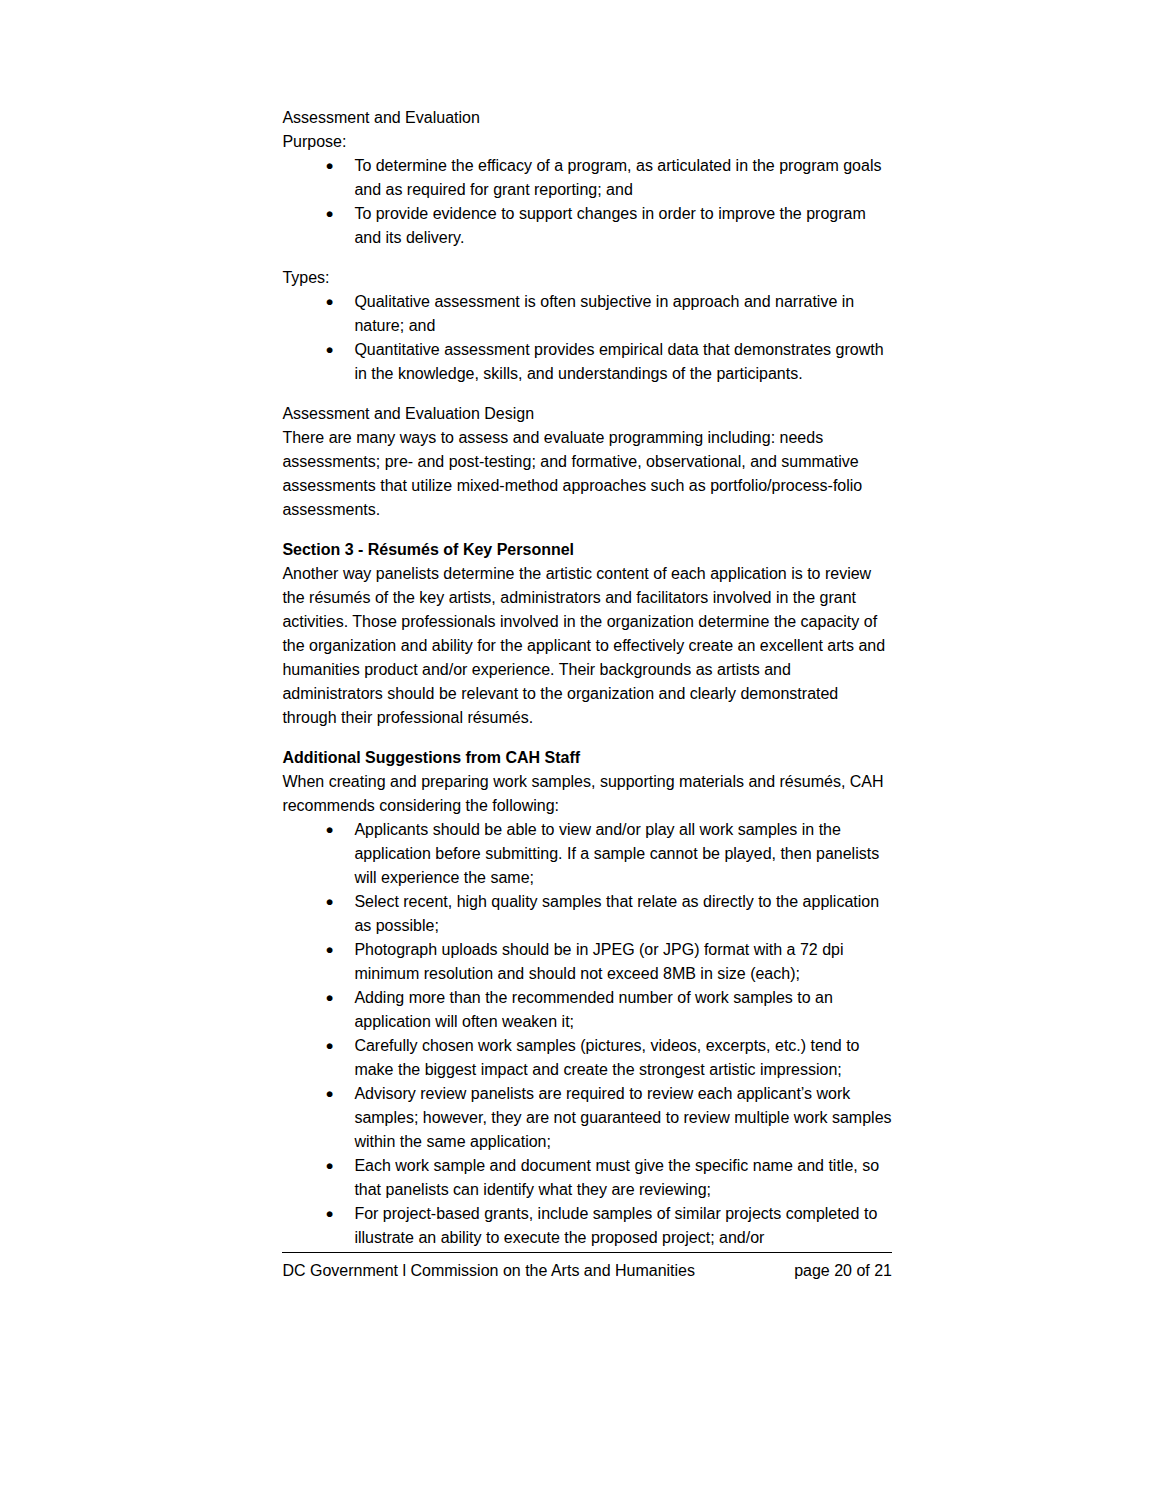Assessment and Evaluation
Purpose:
To determine the efficacy of a program, as articulated in the program goals and as required for grant reporting; and
To provide evidence to support changes in order to improve the program and its delivery.
Types:
Qualitative assessment is often subjective in approach and narrative in nature; and
Quantitative assessment provides empirical data that demonstrates growth in the knowledge, skills, and understandings of the participants.
Assessment and Evaluation Design
There are many ways to assess and evaluate programming including: needs assessments; pre- and post-testing; and formative, observational, and summative assessments that utilize mixed-method approaches such as portfolio/process-folio assessments.
Section 3 - Résumés of Key Personnel
Another way panelists determine the artistic content of each application is to review the résumés of the key artists, administrators and facilitators involved in the grant activities. Those professionals involved in the organization determine the capacity of the organization and ability for the applicant to effectively create an excellent arts and humanities product and/or experience. Their backgrounds as artists and administrators should be relevant to the organization and clearly demonstrated through their professional résumés.
Additional Suggestions from CAH Staff
When creating and preparing work samples, supporting materials and résumés, CAH recommends considering the following:
Applicants should be able to view and/or play all work samples in the application before submitting. If a sample cannot be played, then panelists will experience the same;
Select recent, high quality samples that relate as directly to the application as possible;
Photograph uploads should be in JPEG (or JPG) format with a 72 dpi minimum resolution and should not exceed 8MB in size (each);
Adding more than the recommended number of work samples to an application will often weaken it;
Carefully chosen work samples (pictures, videos, excerpts, etc.) tend to make the biggest impact and create the strongest artistic impression;
Advisory review panelists are required to review each applicant’s work samples; however, they are not guaranteed to review multiple work samples within the same application;
Each work sample and document must give the specific name and title, so that panelists can identify what they are reviewing;
For project-based grants, include samples of similar projects completed to illustrate an ability to execute the proposed project; and/or
DC Government l Commission on the Arts and Humanities page 20 of 21